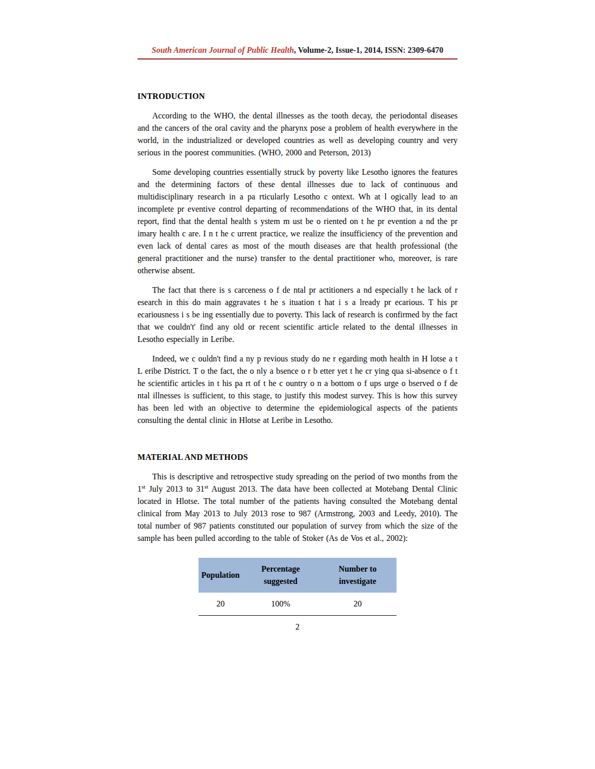South American Journal of Public Health, Volume-2, Issue-1, 2014, ISSN: 2309-6470
INTRODUCTION
According to the WHO, the dental illnesses as the tooth decay, the periodontal diseases and the cancers of the oral cavity and the pharynx pose a problem of health everywhere in the world, in the industrialized or developed countries as well as developing country and very serious in the poorest communities. (WHO, 2000 and Peterson, 2013)
Some developing countries essentially struck by poverty like Lesotho ignores the features and the determining factors of these dental illnesses due to lack of continuous and multidisciplinary research in a pa rticularly Lesotho c ontext. Wh at l ogically lead to an incomplete pr eventive control departing of recommendations of the WHO that, in its dental report, find that the dental health s ystem m ust be o riented on t he pr evention a nd the pr imary health c are. I n t he c urrent practice, we realize the insufficiency of the prevention and even lack of dental cares as most of the mouth diseases are that health professional (the general practitioner and the nurse) transfer to the dental practitioner who, moreover, is rare otherwise absent.
The fact that there is s carceness o f de ntal pr actitioners a nd especially t he lack of r esearch in this do main aggravates t he s ituation t hat i s a lready pr ecarious. T his pr ecariousness i s be ing essentially due to poverty. This lack of research is confirmed by the fact that we couldn't' find any old or recent scientific article related to the dental illnesses in Lesotho especially in Leribe.
Indeed, we c ouldn't find a ny p revious study do ne r egarding moth health in H lotse a t L eribe District. T o the fact, the o nly a bsence o r b etter yet t he cr ying qua si-absence o f t he scientific articles in t his pa rt of t he c ountry o n a bottom o f ups urge o bserved o f de ntal illnesses is sufficient, to this stage, to justify this modest survey. This is how this survey has been led with an objective to determine the epidemiological aspects of the patients consulting the dental clinic in Hlotse at Leribe in Lesotho.
MATERIAL AND METHODS
This is descriptive and retrospective study spreading on the period of two months from the 1st July 2013 to 31st August 2013. The data have been collected at Motebang Dental Clinic located in Hlotse. The total number of the patients having consulted the Motebang dental clinical from May 2013 to July 2013 rose to 987 (Armstrong, 2003 and Leedy, 2010). The total number of 987 patients constituted our population of survey from which the size of the sample has been pulled according to the table of Stoker (As de Vos et al., 2002):
| Population | Percentage suggested | Number to investigate |
| --- | --- | --- |
| 20 | 100% | 20 |
2